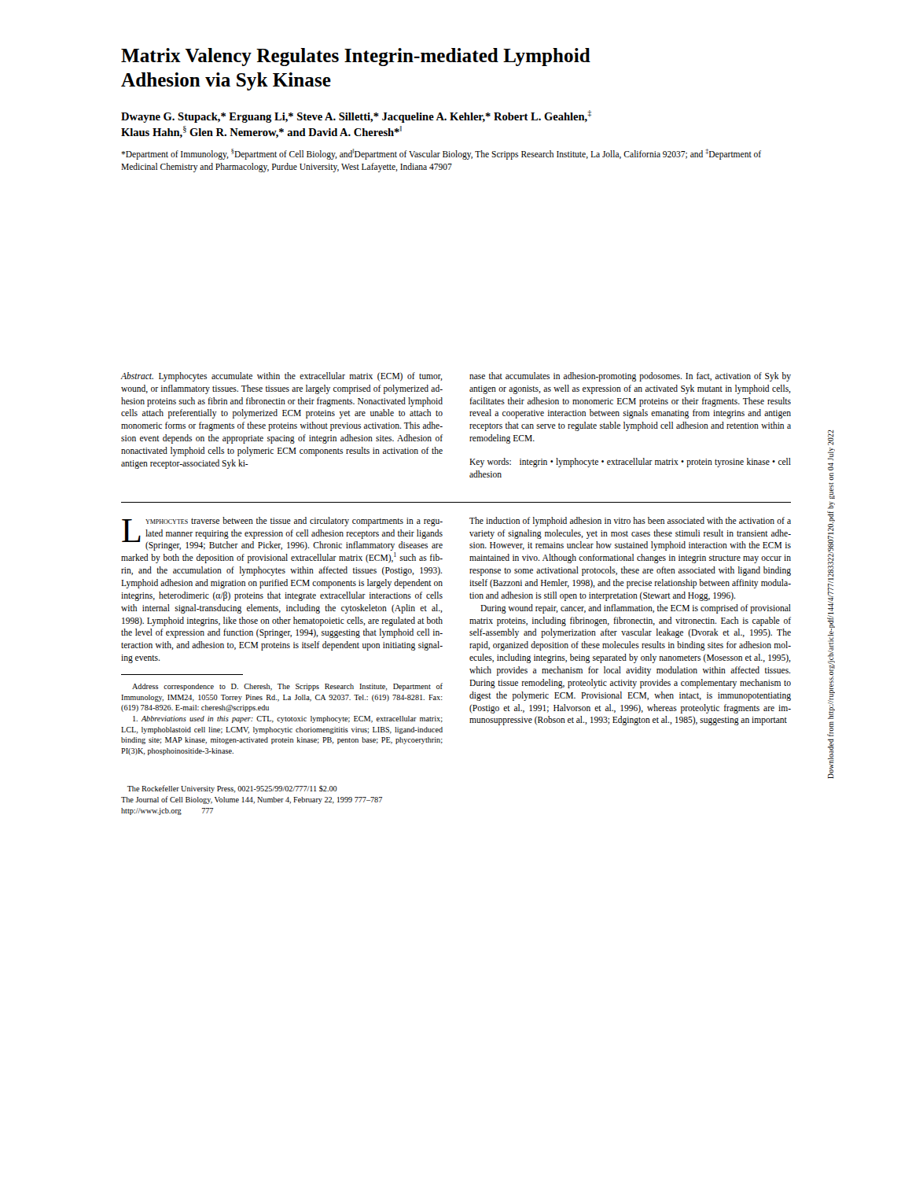Matrix Valency Regulates Integrin-mediated Lymphoid
Adhesion via Syk Kinase
Dwayne G. Stupack,* Erguang Li,* Steve A. Silletti,* Jacqueline A. Kehler,* Robert L. Geahlen,‡
Klaus Hahn,§ Glen R. Nemerow,* and David A. Cheresh*‖
*Department of Immunology, §Department of Cell Biology, and‖Department of Vascular Biology, The Scripps Research Institute, La Jolla, California 92037; and ‡Department of Medicinal Chemistry and Pharmacology, Purdue University, West Lafayette, Indiana 47907
Abstract. Lymphocytes accumulate within the extracellular matrix (ECM) of tumor, wound, or inflammatory tissues. These tissues are largely comprised of polymerized adhesion proteins such as fibrin and fibronectin or their fragments. Nonactivated lymphoid cells attach preferentially to polymerized ECM proteins yet are unable to attach to monomeric forms or fragments of these proteins without previous activation. This adhesion event depends on the appropriate spacing of integrin adhesion sites. Adhesion of nonactivated lymphoid cells to polymeric ECM components results in activation of the antigen receptor-associated Syk ki-
nase that accumulates in adhesion-promoting podosomes. In fact, activation of Syk by antigen or agonists, as well as expression of an activated Syk mutant in lymphoid cells, facilitates their adhesion to monomeric ECM proteins or their fragments. These results reveal a cooperative interaction between signals emanating from integrins and antigen receptors that can serve to regulate stable lymphoid cell adhesion and retention within a remodeling ECM.
Key words: integrin • lymphocyte • extracellular matrix • protein tyrosine kinase • cell adhesion
Lymphocytes traverse between the tissue and circulatory compartments in a regulated manner requiring the expression of cell adhesion receptors and their ligands (Springer, 1994; Butcher and Picker, 1996). Chronic inflammatory diseases are marked by both the deposition of provisional extracellular matrix (ECM),1 such as fibrin, and the accumulation of lymphocytes within affected tissues (Postigo, 1993). Lymphoid adhesion and migration on purified ECM components is largely dependent on integrins, heterodimeric (α/β) proteins that integrate extracellular interactions of cells with internal signal-transducing elements, including the cytoskeleton (Aplin et al., 1998). Lymphoid integrins, like those on other hematopoietic cells, are regulated at both the level of expression and function (Springer, 1994), suggesting that lymphoid cell interaction with, and adhesion to, ECM proteins is itself dependent upon initiating signaling events.
Address correspondence to D. Cheresh, The Scripps Research Institute, Department of Immunology, IMM24, 10550 Torrey Pines Rd., La Jolla, CA 92037. Tel.: (619) 784-8281. Fax: (619) 784-8926. E-mail: cheresh@scripps.edu
1. Abbreviations used in this paper: CTL, cytotoxic lymphocyte; ECM, extracellular matrix; LCL, lymphoblastoid cell line; LCMV, lymphocytic choriomengititis virus; LIBS, ligand-induced binding site; MAP kinase, mitogen-activated protein kinase; PB, penton base; PE, phycoerythrin; PI(3)K, phosphoinositide-3-kinase.
The induction of lymphoid adhesion in vitro has been associated with the activation of a variety of signaling molecules, yet in most cases these stimuli result in transient adhesion. However, it remains unclear how sustained lymphoid interaction with the ECM is maintained in vivo. Although conformational changes in integrin structure may occur in response to some activational protocols, these are often associated with ligand binding itself (Bazzoni and Hemler, 1998), and the precise relationship between affinity modulation and adhesion is still open to interpretation (Stewart and Hogg, 1996).
During wound repair, cancer, and inflammation, the ECM is comprised of provisional matrix proteins, including fibrinogen, fibronectin, and vitronectin. Each is capable of self-assembly and polymerization after vascular leakage (Dvorak et al., 1995). The rapid, organized deposition of these molecules results in binding sites for adhesion molecules, including integrins, being separated by only nanometers (Mosesson et al., 1995), which provides a mechanism for local avidity modulation within affected tissues. During tissue remodeling, proteolytic activity provides a complementary mechanism to digest the polymeric ECM. Provisional ECM, when intact, is immunopotentiating (Postigo et al., 1991; Halvorson et al., 1996), whereas proteolytic fragments are immunosuppressive (Robson et al., 1993; Edgington et al., 1985), suggesting an important
The Rockefeller University Press, 0021-9525/99/02/777/11 $2.00
The Journal of Cell Biology, Volume 144, Number 4, February 22, 1999 777–787
http://www.jcb.org 777
Downloaded from http://rupress.org/jcb/article-pdf/144/4/777/1283322/9807120.pdf by guest on 04 July 2022